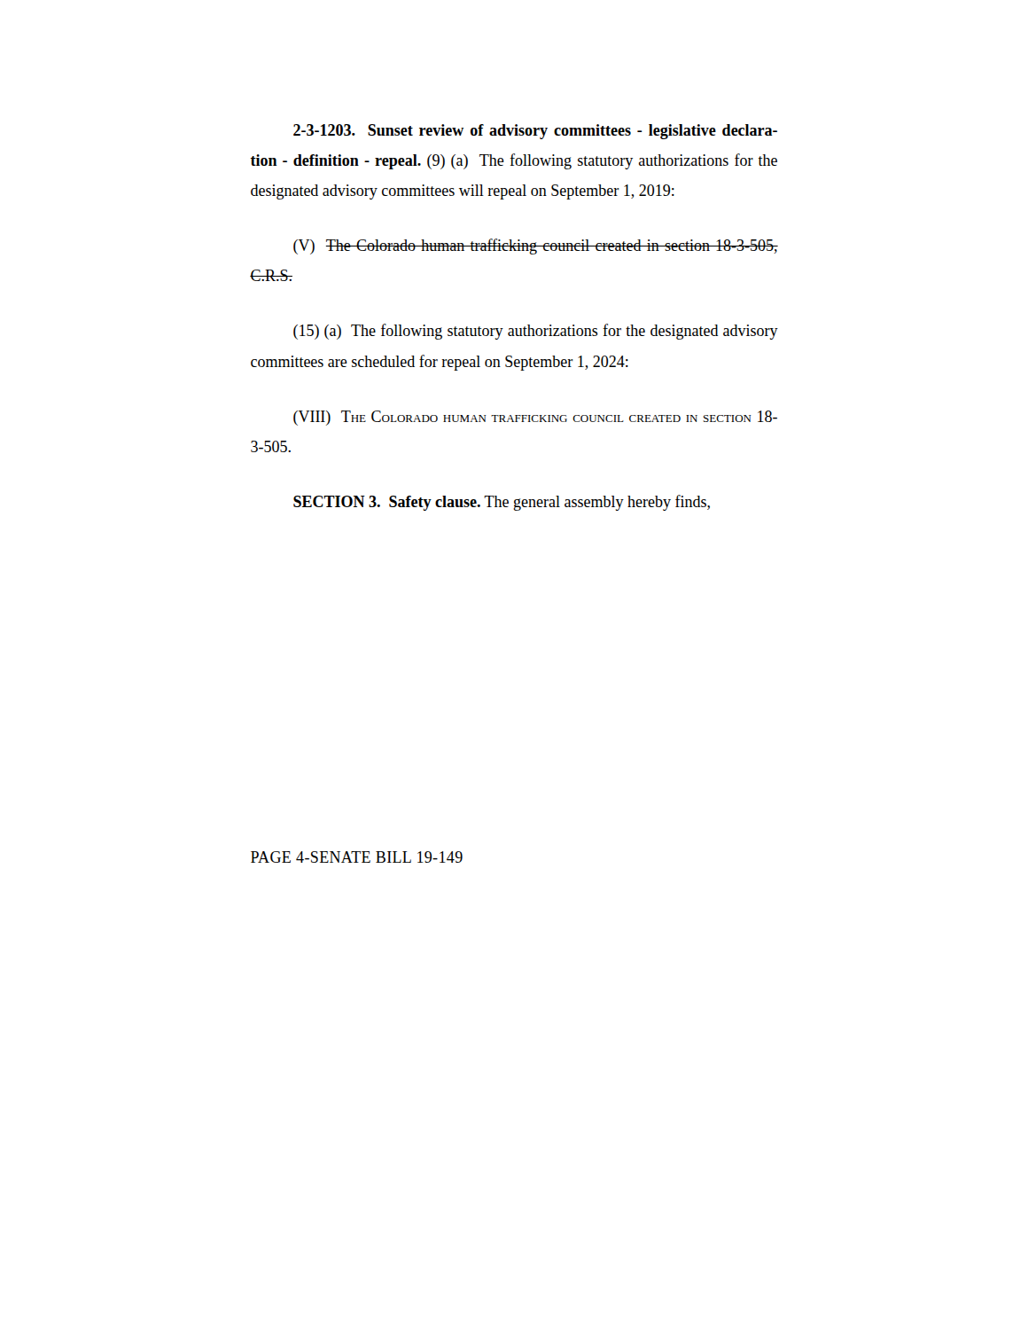2-3-1203. Sunset review of advisory committees - legislative declaration - definition - repeal. (9) (a) The following statutory authorizations for the designated advisory committees will repeal on September 1, 2019:
(V) The Colorado human trafficking council created in section 18-3-505, C.R.S.
(15) (a) The following statutory authorizations for the designated advisory committees are scheduled for repeal on September 1, 2024:
(VIII) The Colorado human trafficking council created in section 18-3-505.
SECTION 3. Safety clause. The general assembly hereby finds,
PAGE 4-SENATE BILL 19-149